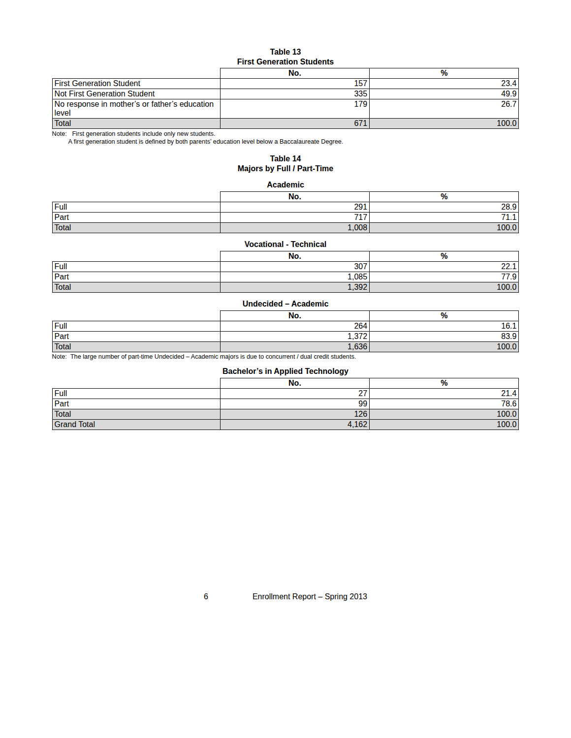Table 13
First Generation Students
| | No. | % |
| --- | --- | --- |
| First Generation Student | 157 | 23.4 |
| Not First Generation Student | 335 | 49.9 |
| No response in mother’s or father’s education level | 179 | 26.7 |
| Total | 671 | 100.0 |
Note: First generation students include only new students. A first generation student is defined by both parents’ education level below a Baccalaureate Degree.
Table 14
Majors by Full / Part-Time
Academic
| | No. | % |
| --- | --- | --- |
| Full | 291 | 28.9 |
| Part | 717 | 71.1 |
| Total | 1,008 | 100.0 |
Vocational - Technical
| | No. | % |
| --- | --- | --- |
| Full | 307 | 22.1 |
| Part | 1,085 | 77.9 |
| Total | 1,392 | 100.0 |
Undecided – Academic
| | No. | % |
| --- | --- | --- |
| Full | 264 | 16.1 |
| Part | 1,372 | 83.9 |
| Total | 1,636 | 100.0 |
Note: The large number of part-time Undecided – Academic majors is due to concurrent / dual credit students.
Bachelor’s in Applied Technology
| | No. | % |
| --- | --- | --- |
| Full | 27 | 21.4 |
| Part | 99 | 78.6 |
| Total | 126 | 100.0 |
| Grand Total | 4,162 | 100.0 |
6 Enrollment Report – Spring 2013